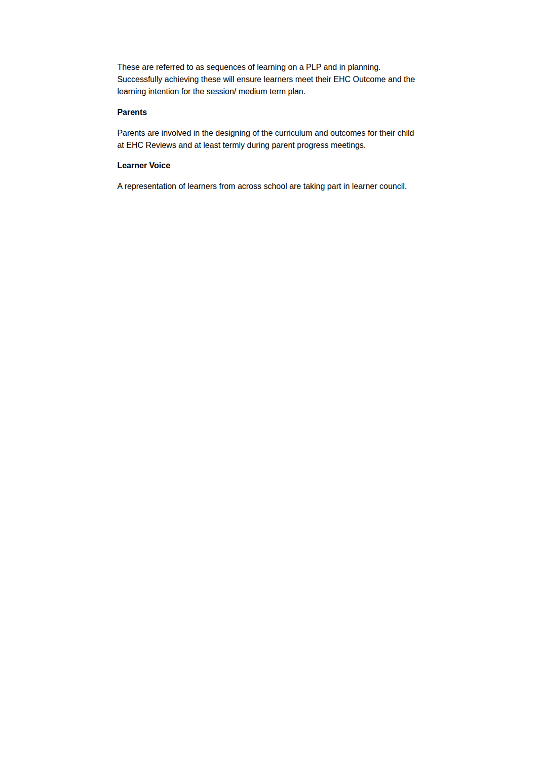These are referred to as sequences of learning on a PLP and in planning. Successfully achieving these will ensure learners meet their EHC Outcome and the learning intention for the session/ medium term plan.
Parents
Parents are involved in the designing of the curriculum and outcomes for their child at EHC Reviews and at least termly during parent progress meetings.
Learner Voice
A representation of learners from across school are taking part in learner council.